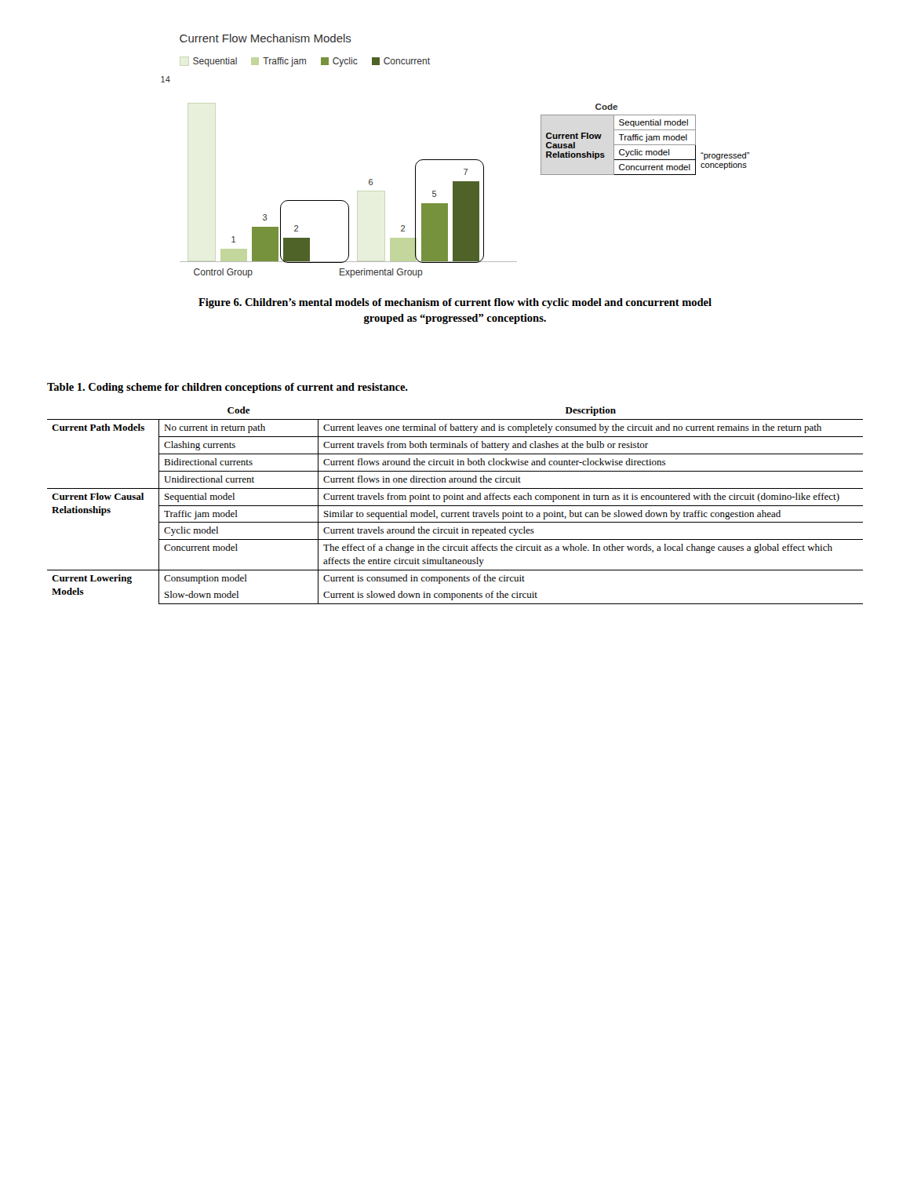Current Flow Mechanism Models
Sequential Traffic jam Cyclic Concurrent
14
1
3
2
6
2
5
7
Control Group Experimental Group
Code
| Current Flow Causal Relationships | Sequential model | |
| Traffic jam model | |
| Cyclic model | “progressed” conceptions |
| Concurrent model |
Figure 6. Children’s mental models of mechanism of current flow with cyclic model and concurrent model grouped as “progressed” conceptions.
Table 1. Coding scheme for children conceptions of current and resistance.
| | Code | Description |
| --- | --- | --- |
| Current Path Models | No current in return path | Current leaves one terminal of battery and is completely consumed by the circuit and no current remains in the return path |
| Clashing currents | Current travels from both terminals of battery and clashes at the bulb or resistor |
| Bidirectional currents | Current flows around the circuit in both clockwise and counter-clockwise directions |
| Unidirectional current | Current flows in one direction around the circuit |
| Current Flow Causal Relationships | Sequential model | Current travels from point to point and affects each component in turn as it is encountered with the circuit (domino-like effect) |
| Traffic jam model | Similar to sequential model, current travels point to a point, but can be slowed down by traffic congestion ahead |
| Cyclic model | Current travels around the circuit in repeated cycles |
| Concurrent model | The effect of a change in the circuit affects the circuit as a whole. In other words, a local change causes a global effect which affects the entire circuit simultaneously |
| Current Lowering Models | Consumption model | Current is consumed in components of the circuit |
| Slow-down model | Current is slowed down in components of the circuit |